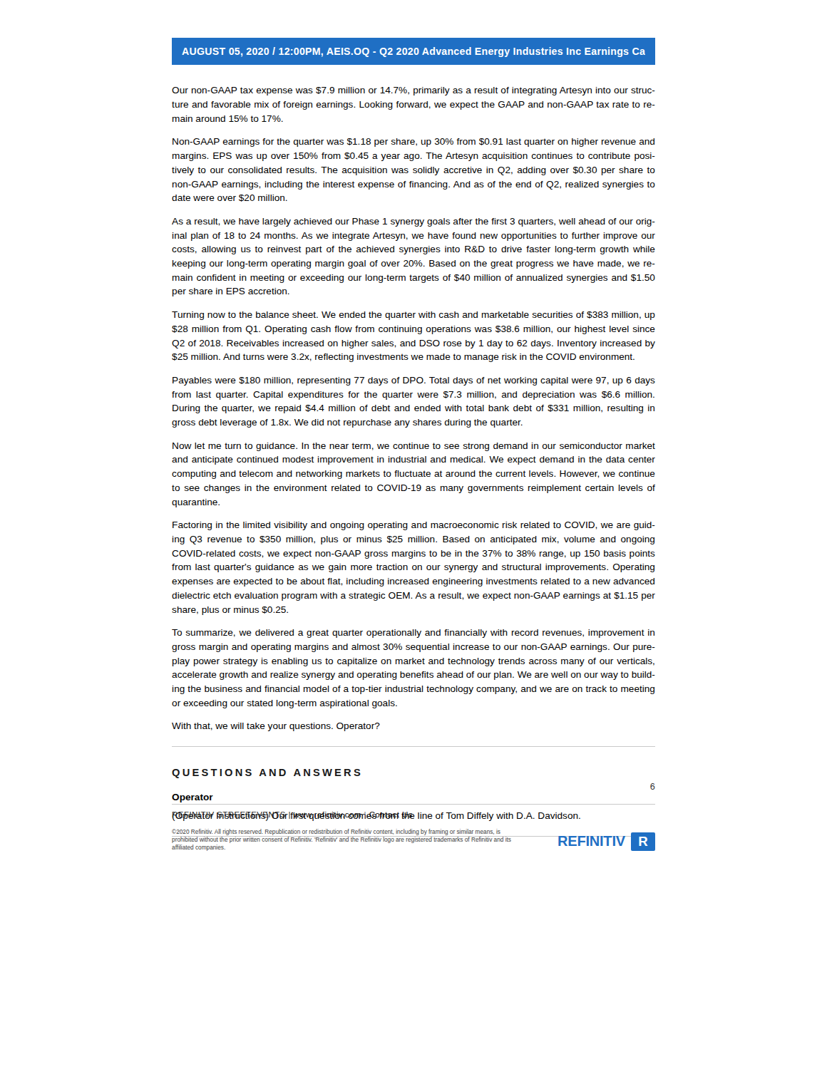AUGUST 05, 2020 / 12:00PM, AEIS.OQ - Q2 2020 Advanced Energy Industries Inc Earnings Call
Our non-GAAP tax expense was $7.9 million or 14.7%, primarily as a result of integrating Artesyn into our structure and favorable mix of foreign earnings. Looking forward, we expect the GAAP and non-GAAP tax rate to remain around 15% to 17%.
Non-GAAP earnings for the quarter was $1.18 per share, up 30% from $0.91 last quarter on higher revenue and margins. EPS was up over 150% from $0.45 a year ago. The Artesyn acquisition continues to contribute positively to our consolidated results. The acquisition was solidly accretive in Q2, adding over $0.30 per share to non-GAAP earnings, including the interest expense of financing. And as of the end of Q2, realized synergies to date were over $20 million.
As a result, we have largely achieved our Phase 1 synergy goals after the first 3 quarters, well ahead of our original plan of 18 to 24 months. As we integrate Artesyn, we have found new opportunities to further improve our costs, allowing us to reinvest part of the achieved synergies into R&D to drive faster long-term growth while keeping our long-term operating margin goal of over 20%. Based on the great progress we have made, we remain confident in meeting or exceeding our long-term targets of $40 million of annualized synergies and $1.50 per share in EPS accretion.
Turning now to the balance sheet. We ended the quarter with cash and marketable securities of $383 million, up $28 million from Q1. Operating cash flow from continuing operations was $38.6 million, our highest level since Q2 of 2018. Receivables increased on higher sales, and DSO rose by 1 day to 62 days. Inventory increased by $25 million. And turns were 3.2x, reflecting investments we made to manage risk in the COVID environment.
Payables were $180 million, representing 77 days of DPO. Total days of net working capital were 97, up 6 days from last quarter. Capital expenditures for the quarter were $7.3 million, and depreciation was $6.6 million. During the quarter, we repaid $4.4 million of debt and ended with total bank debt of $331 million, resulting in gross debt leverage of 1.8x. We did not repurchase any shares during the quarter.
Now let me turn to guidance. In the near term, we continue to see strong demand in our semiconductor market and anticipate continued modest improvement in industrial and medical. We expect demand in the data center computing and telecom and networking markets to fluctuate at around the current levels. However, we continue to see changes in the environment related to COVID-19 as many governments reimplement certain levels of quarantine.
Factoring in the limited visibility and ongoing operating and macroeconomic risk related to COVID, we are guiding Q3 revenue to $350 million, plus or minus $25 million. Based on anticipated mix, volume and ongoing COVID-related costs, we expect non-GAAP gross margins to be in the 37% to 38% range, up 150 basis points from last quarter's guidance as we gain more traction on our synergy and structural improvements. Operating expenses are expected to be about flat, including increased engineering investments related to a new advanced dielectric etch evaluation program with a strategic OEM. As a result, we expect non-GAAP earnings at $1.15 per share, plus or minus $0.25.
To summarize, we delivered a great quarter operationally and financially with record revenues, improvement in gross margin and operating margins and almost 30% sequential increase to our non-GAAP earnings. Our pure-play power strategy is enabling us to capitalize on market and technology trends across many of our verticals, accelerate growth and realize synergy and operating benefits ahead of our plan. We are well on our way to building the business and financial model of a top-tier industrial technology company, and we are on track to meeting or exceeding our stated long-term aspirational goals.
With that, we will take your questions. Operator?
QUESTIONS AND ANSWERS
Operator
(Operator Instructions) Our first question comes from the line of Tom Diffely with D.A. Davidson.
6
REFINITIV STREETEVENTS | www.refinitiv.com | Contact Us
©2020 Refinitiv. All rights reserved. Republication or redistribution of Refinitiv content, including by framing or similar means, is prohibited without the prior written consent of Refinitiv. 'Refinitiv' and the Refinitiv logo are registered trademarks of Refinitiv and its affiliated companies.
REFINITIV R